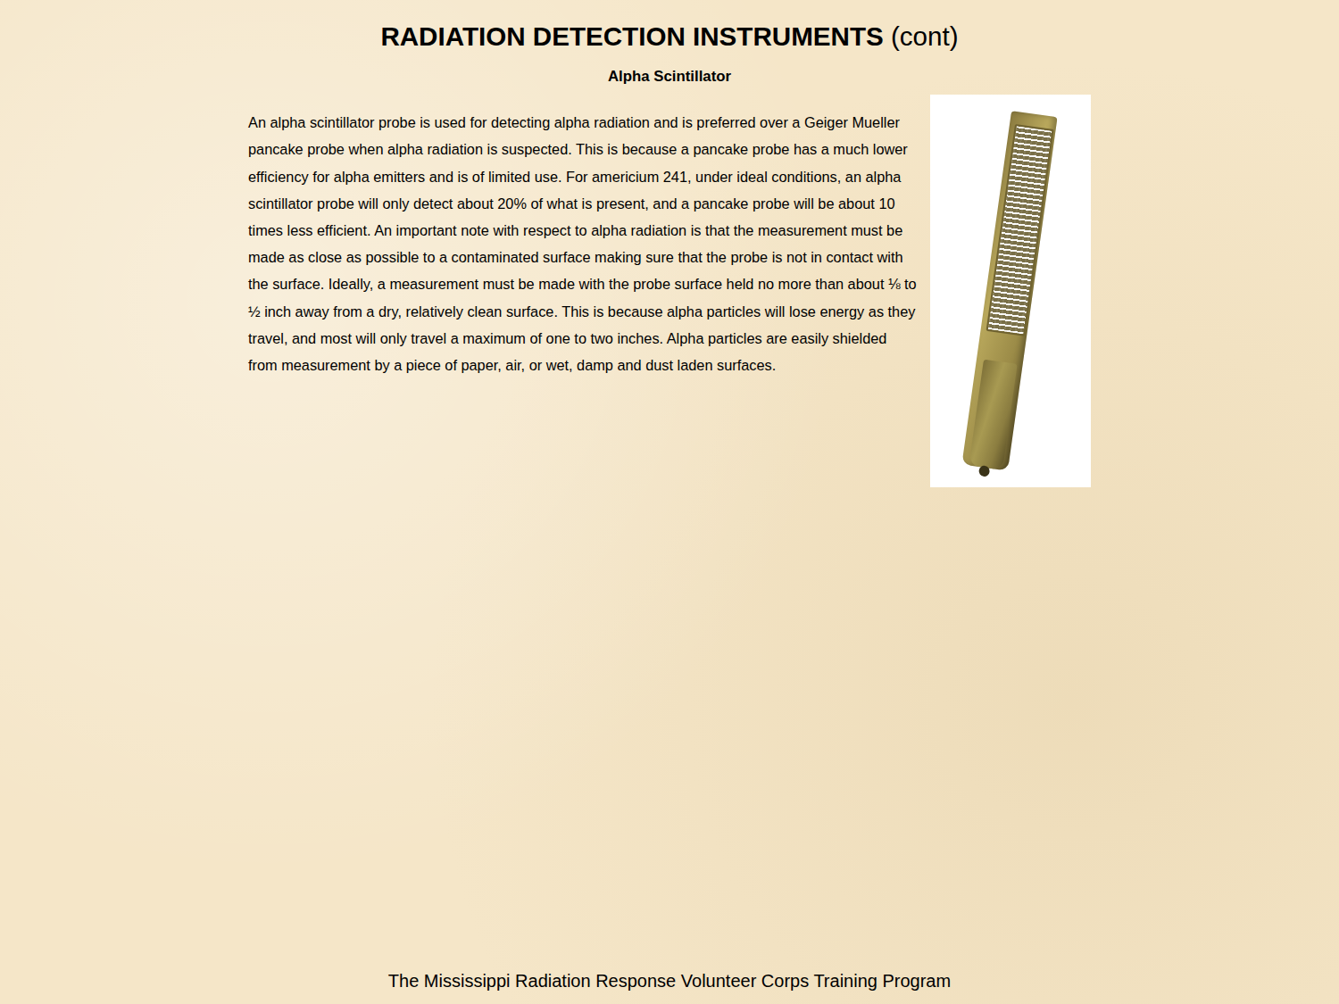RADIATION DETECTION INSTRUMENTS (cont)
Alpha Scintillator
An alpha scintillator probe is used for detecting alpha radiation and is preferred over a Geiger Mueller pancake probe when alpha radiation is suspected. This is because a pancake probe has a much lower efficiency for alpha emitters and is of limited use. For americium 241, under ideal conditions, an alpha scintillator probe will only detect about 20% of what is present, and a pancake probe will be about 10 times less efficient. An important note with respect to alpha radiation is that the measurement must be made as close as possible to a contaminated surface making sure that the probe is not in contact with the surface. Ideally, a measurement must be made with the probe surface held no more than about ⅛ to ½ inch away from a dry, relatively clean surface. This is because alpha particles will lose energy as they travel, and most will only travel a maximum of one to two inches. Alpha particles are easily shielded from measurement by a piece of paper, air, or wet, damp and dust laden surfaces.
The Mississippi Radiation Response Volunteer Corps Training Program